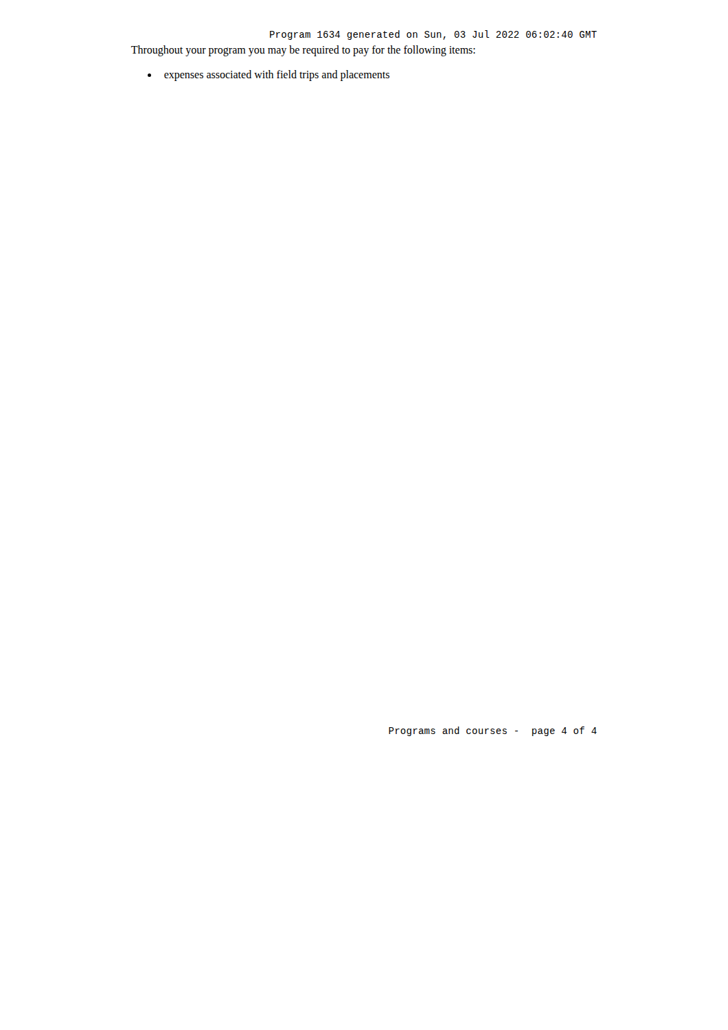Program 1634 generated on Sun, 03 Jul 2022 06:02:40 GMT
Throughout your program you may be required to pay for the following items:
expenses associated with field trips and placements
Programs and courses - page 4 of 4